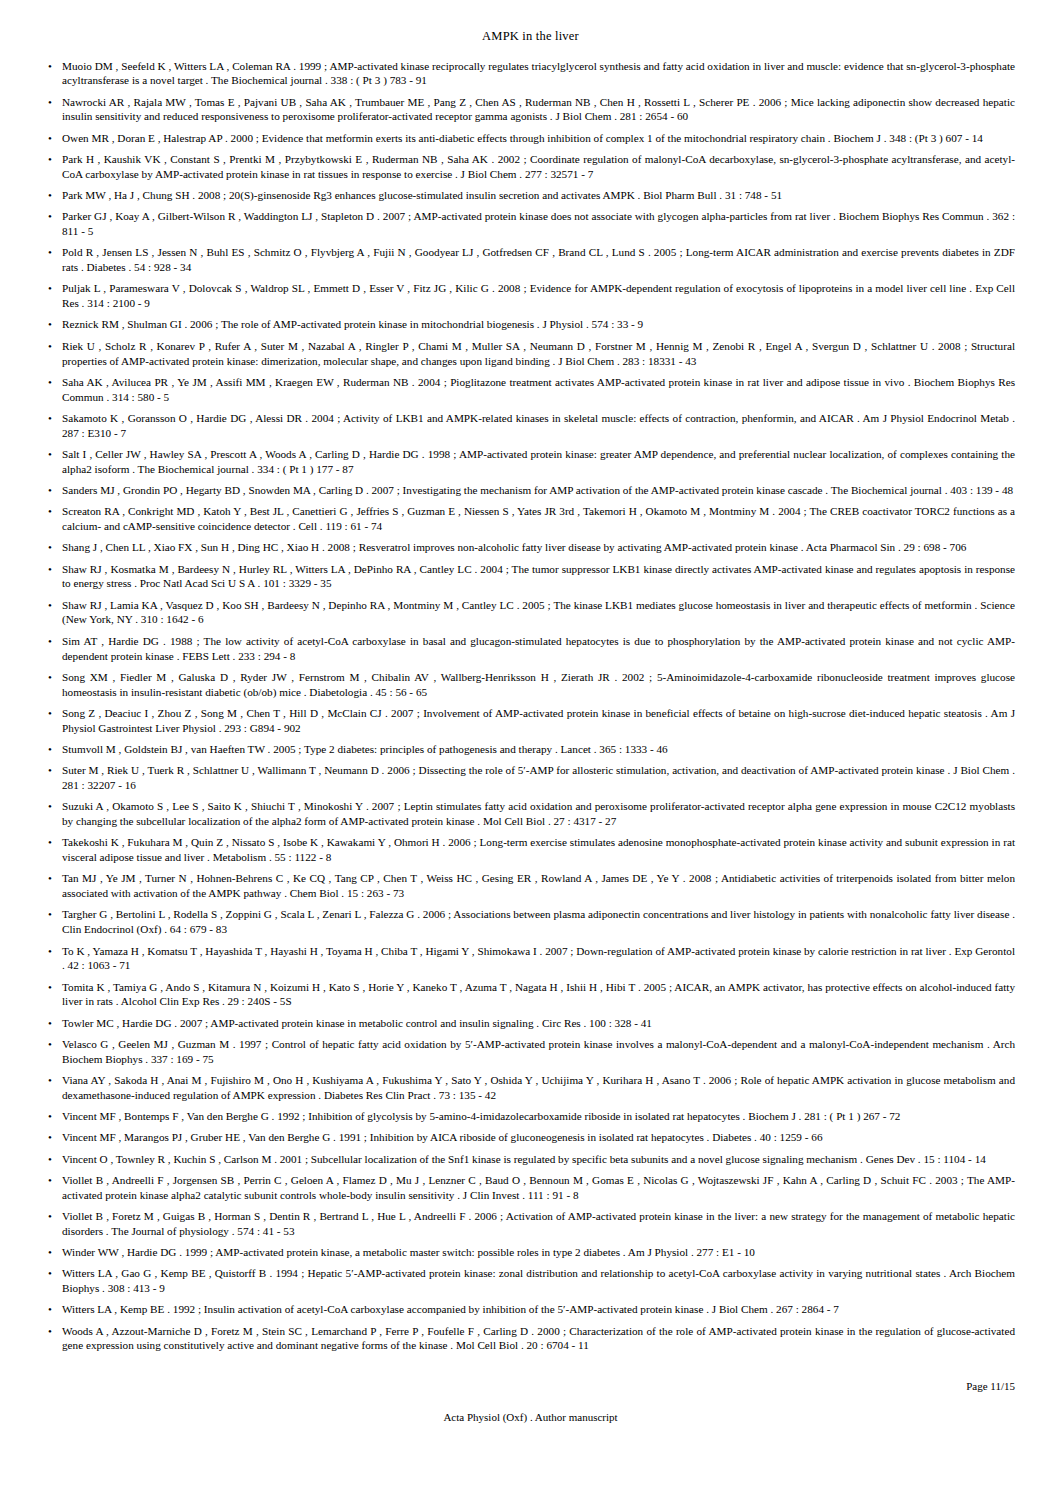AMPK in the liver
Muoio DM , Seefeld K , Witters LA , Coleman RA . 1999 ; AMP-activated kinase reciprocally regulates triacylglycerol synthesis and fatty acid oxidation in liver and muscle: evidence that sn-glycerol-3-phosphate acyltransferase is a novel target . The Biochemical journal . 338 : ( Pt 3 ) 783 - 91
Nawrocki AR , Rajala MW , Tomas E , Pajvani UB , Saha AK , Trumbauer ME , Pang Z , Chen AS , Ruderman NB , Chen H , Rossetti L , Scherer PE . 2006 ; Mice lacking adiponectin show decreased hepatic insulin sensitivity and reduced responsiveness to peroxisome proliferator-activated receptor gamma agonists . J Biol Chem . 281 : 2654 - 60
Owen MR , Doran E , Halestrap AP . 2000 ; Evidence that metformin exerts its anti-diabetic effects through inhibition of complex 1 of the mitochondrial respiratory chain . Biochem J . 348 : (Pt 3 ) 607 - 14
Park H , Kaushik VK , Constant S , Prentki M , Przybytkowski E , Ruderman NB , Saha AK . 2002 ; Coordinate regulation of malonyl-CoA decarboxylase, sn-glycerol-3-phosphate acyltransferase, and acetyl-CoA carboxylase by AMP-activated protein kinase in rat tissues in response to exercise . J Biol Chem . 277 : 32571 - 7
Park MW , Ha J , Chung SH . 2008 ; 20(S)-ginsenoside Rg3 enhances glucose-stimulated insulin secretion and activates AMPK . Biol Pharm Bull . 31 : 748 - 51
Parker GJ , Koay A , Gilbert-Wilson R , Waddington LJ , Stapleton D . 2007 ; AMP-activated protein kinase does not associate with glycogen alpha-particles from rat liver . Biochem Biophys Res Commun . 362 : 811 - 5
Pold R , Jensen LS , Jessen N , Buhl ES , Schmitz O , Flyvbjerg A , Fujii N , Goodyear LJ , Gotfredsen CF , Brand CL , Lund S . 2005 ; Long-term AICAR administration and exercise prevents diabetes in ZDF rats . Diabetes . 54 : 928 - 34
Puljak L , Parameswara V , Dolovcak S , Waldrop SL , Emmett D , Esser V , Fitz JG , Kilic G . 2008 ; Evidence for AMPK-dependent regulation of exocytosis of lipoproteins in a model liver cell line . Exp Cell Res . 314 : 2100 - 9
Reznick RM , Shulman GI . 2006 ; The role of AMP-activated protein kinase in mitochondrial biogenesis . J Physiol . 574 : 33 - 9
Riek U , Scholz R , Konarev P , Rufer A , Suter M , Nazabal A , Ringler P , Chami M , Muller SA , Neumann D , Forstner M , Hennig M , Zenobi R , Engel A , Svergun D , Schlattner U . 2008 ; Structural properties of AMP-activated protein kinase: dimerization, molecular shape, and changes upon ligand binding . J Biol Chem . 283 : 18331 - 43
Saha AK , Avilucea PR , Ye JM , Assifi MM , Kraegen EW , Ruderman NB . 2004 ; Pioglitazone treatment activates AMP-activated protein kinase in rat liver and adipose tissue in vivo . Biochem Biophys Res Commun . 314 : 580 - 5
Sakamoto K , Goransson O , Hardie DG , Alessi DR . 2004 ; Activity of LKB1 and AMPK-related kinases in skeletal muscle: effects of contraction, phenformin, and AICAR . Am J Physiol Endocrinol Metab . 287 : E310 - 7
Salt I , Celler JW , Hawley SA , Prescott A , Woods A , Carling D , Hardie DG . 1998 ; AMP-activated protein kinase: greater AMP dependence, and preferential nuclear localization, of complexes containing the alpha2 isoform . The Biochemical journal . 334 : ( Pt 1 ) 177 - 87
Sanders MJ , Grondin PO , Hegarty BD , Snowden MA , Carling D . 2007 ; Investigating the mechanism for AMP activation of the AMP-activated protein kinase cascade . The Biochemical journal . 403 : 139 - 48
Screaton RA , Conkright MD , Katoh Y , Best JL , Canettieri G , Jeffries S , Guzman E , Niessen S , Yates JR 3rd , Takemori H , Okamoto M , Montminy M . 2004 ; The CREB coactivator TORC2 functions as a calcium- and cAMP-sensitive coincidence detector . Cell . 119 : 61 - 74
Shang J , Chen LL , Xiao FX , Sun H , Ding HC , Xiao H . 2008 ; Resveratrol improves non-alcoholic fatty liver disease by activating AMP-activated protein kinase . Acta Pharmacol Sin . 29 : 698 - 706
Shaw RJ , Kosmatka M , Bardeesy N , Hurley RL , Witters LA , DePinho RA , Cantley LC . 2004 ; The tumor suppressor LKB1 kinase directly activates AMP-activated kinase and regulates apoptosis in response to energy stress . Proc Natl Acad Sci U S A . 101 : 3329 - 35
Shaw RJ , Lamia KA , Vasquez D , Koo SH , Bardeesy N , Depinho RA , Montminy M , Cantley LC . 2005 ; The kinase LKB1 mediates glucose homeostasis in liver and therapeutic effects of metformin . Science (New York, NY . 310 : 1642 - 6
Sim AT , Hardie DG . 1988 ; The low activity of acetyl-CoA carboxylase in basal and glucagon-stimulated hepatocytes is due to phosphorylation by the AMP-activated protein kinase and not cyclic AMP-dependent protein kinase . FEBS Lett . 233 : 294 - 8
Song XM , Fiedler M , Galuska D , Ryder JW , Fernstrom M , Chibalin AV , Wallberg-Henriksson H , Zierath JR . 2002 ; 5-Aminoimidazole-4-carboxamide ribonucleoside treatment improves glucose homeostasis in insulin-resistant diabetic (ob/ob) mice . Diabetologia . 45 : 56 - 65
Song Z , Deaciuc I , Zhou Z , Song M , Chen T , Hill D , McClain CJ . 2007 ; Involvement of AMP-activated protein kinase in beneficial effects of betaine on high-sucrose diet-induced hepatic steatosis . Am J Physiol Gastrointest Liver Physiol . 293 : G894 - 902
Stumvoll M , Goldstein BJ , van Haeften TW . 2005 ; Type 2 diabetes: principles of pathogenesis and therapy . Lancet . 365 : 1333 - 46
Suter M , Riek U , Tuerk R , Schlattner U , Wallimann T , Neumann D . 2006 ; Dissecting the role of 5′-AMP for allosteric stimulation, activation, and deactivation of AMP-activated protein kinase . J Biol Chem . 281 : 32207 - 16
Suzuki A , Okamoto S , Lee S , Saito K , Shiuchi T , Minokoshi Y . 2007 ; Leptin stimulates fatty acid oxidation and peroxisome proliferator-activated receptor alpha gene expression in mouse C2C12 myoblasts by changing the subcellular localization of the alpha2 form of AMP-activated protein kinase . Mol Cell Biol . 27 : 4317 - 27
Takekoshi K , Fukuhara M , Quin Z , Nissato S , Isobe K , Kawakami Y , Ohmori H . 2006 ; Long-term exercise stimulates adenosine monophosphate-activated protein kinase activity and subunit expression in rat visceral adipose tissue and liver . Metabolism . 55 : 1122 - 8
Tan MJ , Ye JM , Turner N , Hohnen-Behrens C , Ke CQ , Tang CP , Chen T , Weiss HC , Gesing ER , Rowland A , James DE , Ye Y . 2008 ; Antidiabetic activities of triterpenoids isolated from bitter melon associated with activation of the AMPK pathway . Chem Biol . 15 : 263 - 73
Targher G , Bertolini L , Rodella S , Zoppini G , Scala L , Zenari L , Falezza G . 2006 ; Associations between plasma adiponectin concentrations and liver histology in patients with nonalcoholic fatty liver disease . Clin Endocrinol (Oxf) . 64 : 679 - 83
To K , Yamaza H , Komatsu T , Hayashida T , Hayashi H , Toyama H , Chiba T , Higami Y , Shimokawa I . 2007 ; Down-regulation of AMP-activated protein kinase by calorie restriction in rat liver . Exp Gerontol . 42 : 1063 - 71
Tomita K , Tamiya G , Ando S , Kitamura N , Koizumi H , Kato S , Horie Y , Kaneko T , Azuma T , Nagata H , Ishii H , Hibi T . 2005 ; AICAR, an AMPK activator, has protective effects on alcohol-induced fatty liver in rats . Alcohol Clin Exp Res . 29 : 240S - 5S
Towler MC , Hardie DG . 2007 ; AMP-activated protein kinase in metabolic control and insulin signaling . Circ Res . 100 : 328 - 41
Velasco G , Geelen MJ , Guzman M . 1997 ; Control of hepatic fatty acid oxidation by 5′-AMP-activated protein kinase involves a malonyl-CoA-dependent and a malonyl-CoA-independent mechanism . Arch Biochem Biophys . 337 : 169 - 75
Viana AY , Sakoda H , Anai M , Fujishiro M , Ono H , Kushiyama A , Fukushima Y , Sato Y , Oshida Y , Uchijima Y , Kurihara H , Asano T . 2006 ; Role of hepatic AMPK activation in glucose metabolism and dexamethasone-induced regulation of AMPK expression . Diabetes Res Clin Pract . 73 : 135 - 42
Vincent MF , Bontemps F , Van den Berghe G . 1992 ; Inhibition of glycolysis by 5-amino-4-imidazolecarboxamide riboside in isolated rat hepatocytes . Biochem J . 281 : ( Pt 1 ) 267 - 72
Vincent MF , Marangos PJ , Gruber HE , Van den Berghe G . 1991 ; Inhibition by AICA riboside of gluconeogenesis in isolated rat hepatocytes . Diabetes . 40 : 1259 - 66
Vincent O , Townley R , Kuchin S , Carlson M . 2001 ; Subcellular localization of the Snf1 kinase is regulated by specific beta subunits and a novel glucose signaling mechanism . Genes Dev . 15 : 1104 - 14
Viollet B , Andreelli F , Jorgensen SB , Perrin C , Geloen A , Flamez D , Mu J , Lenzner C , Baud O , Bennoun M , Gomas E , Nicolas G , Wojtaszewski JF , Kahn A , Carling D , Schuit FC . 2003 ; The AMP-activated protein kinase alpha2 catalytic subunit controls whole-body insulin sensitivity . J Clin Invest . 111 : 91 - 8
Viollet B , Foretz M , Guigas B , Horman S , Dentin R , Bertrand L , Hue L , Andreelli F . 2006 ; Activation of AMP-activated protein kinase in the liver: a new strategy for the management of metabolic hepatic disorders . The Journal of physiology . 574 : 41 - 53
Winder WW , Hardie DG . 1999 ; AMP-activated protein kinase, a metabolic master switch: possible roles in type 2 diabetes . Am J Physiol . 277 : E1 - 10
Witters LA , Gao G , Kemp BE , Quistorff B . 1994 ; Hepatic 5′-AMP-activated protein kinase: zonal distribution and relationship to acetyl-CoA carboxylase activity in varying nutritional states . Arch Biochem Biophys . 308 : 413 - 9
Witters LA , Kemp BE . 1992 ; Insulin activation of acetyl-CoA carboxylase accompanied by inhibition of the 5′-AMP-activated protein kinase . J Biol Chem . 267 : 2864 - 7
Woods A , Azzout-Marniche D , Foretz M , Stein SC , Lemarchand P , Ferre P , Foufelle F , Carling D . 2000 ; Characterization of the role of AMP-activated protein kinase in the regulation of glucose-activated gene expression using constitutively active and dominant negative forms of the kinase . Mol Cell Biol . 20 : 6704 - 11
Page 11/15
Acta Physiol (Oxf) . Author manuscript